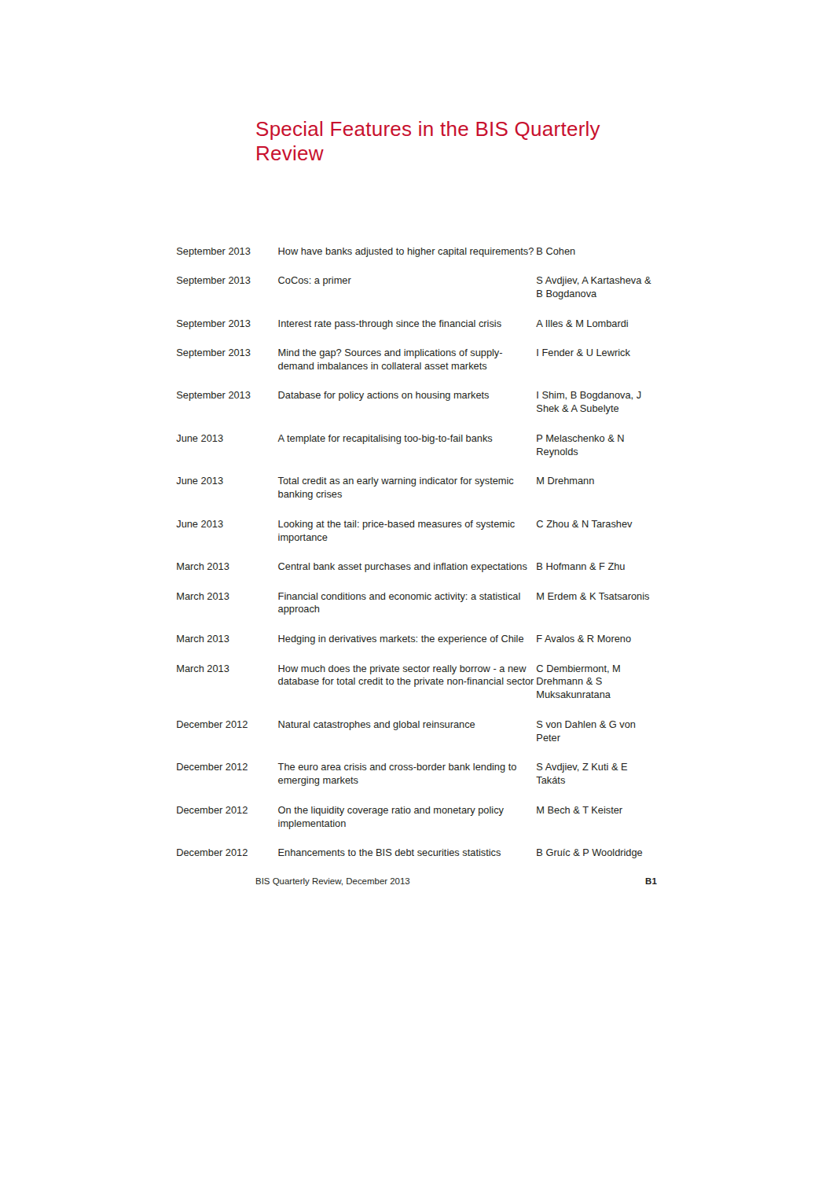Special Features in the BIS Quarterly Review
| September 2013 | How have banks adjusted to higher capital requirements? | B Cohen |
| September 2013 | CoCos: a primer | S Avdjiev, A Kartasheva & B Bogdanova |
| September 2013 | Interest rate pass-through since the financial crisis | A Illes & M Lombardi |
| September 2013 | Mind the gap? Sources and implications of supply-demand imbalances in collateral asset markets | I Fender & U Lewrick |
| September 2013 | Database for policy actions on housing markets | I Shim, B Bogdanova, J Shek & A Subelyte |
| June 2013 | A template for recapitalising too-big-to-fail banks | P Melaschenko & N Reynolds |
| June 2013 | Total credit as an early warning indicator for systemic banking crises | M Drehmann |
| June 2013 | Looking at the tail: price-based measures of systemic importance | C Zhou & N Tarashev |
| March 2013 | Central bank asset purchases and inflation expectations | B Hofmann & F Zhu |
| March 2013 | Financial conditions and economic activity: a statistical approach | M Erdem & K Tsatsaronis |
| March 2013 | Hedging in derivatives markets: the experience of Chile | F Avalos & R Moreno |
| March 2013 | How much does the private sector really borrow - a new database for total credit to the private non-financial sector | C Dembiermont, M Drehmann & S Muksakunratana |
| December 2012 | Natural catastrophes and global reinsurance | S von Dahlen & G von Peter |
| December 2012 | The euro area crisis and cross-border bank lending to emerging markets | S Avdjiev, Z Kuti & E Takáts |
| December 2012 | On the liquidity coverage ratio and monetary policy implementation | M Bech & T Keister |
| December 2012 | Enhancements to the BIS debt securities statistics | B Gruíc & P Wooldridge |
BIS Quarterly Review, December 2013 B1